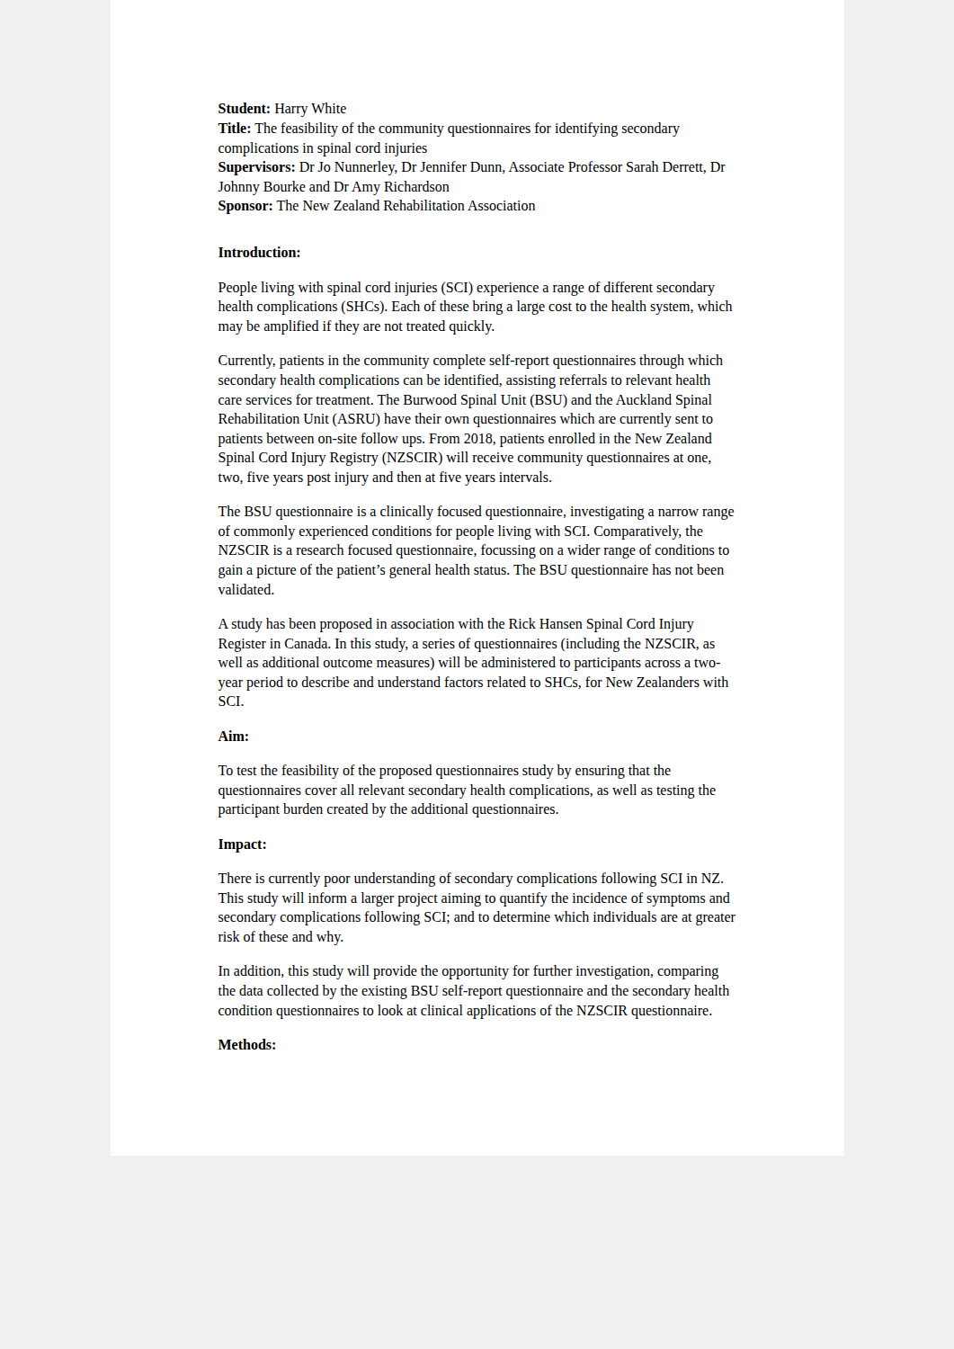Student: Harry White
Title: The feasibility of the community questionnaires for identifying secondary complications in spinal cord injuries
Supervisors: Dr Jo Nunnerley, Dr Jennifer Dunn, Associate Professor Sarah Derrett, Dr Johnny Bourke and Dr Amy Richardson
Sponsor: The New Zealand Rehabilitation Association
Introduction:
People living with spinal cord injuries (SCI) experience a range of different secondary health complications (SHCs). Each of these bring a large cost to the health system, which may be amplified if they are not treated quickly.
Currently, patients in the community complete self-report questionnaires through which secondary health complications can be identified, assisting referrals to relevant health care services for treatment. The Burwood Spinal Unit (BSU) and the Auckland Spinal Rehabilitation Unit (ASRU) have their own questionnaires which are currently sent to patients between on-site follow ups. From 2018, patients enrolled in the New Zealand Spinal Cord Injury Registry (NZSCIR) will receive community questionnaires at one, two, five years post injury and then at five years intervals.
The BSU questionnaire is a clinically focused questionnaire, investigating a narrow range of commonly experienced conditions for people living with SCI. Comparatively, the NZSCIR is a research focused questionnaire, focussing on a wider range of conditions to gain a picture of the patient’s general health status. The BSU questionnaire has not been validated.
A study has been proposed in association with the Rick Hansen Spinal Cord Injury Register in Canada. In this study, a series of questionnaires (including the NZSCIR, as well as additional outcome measures) will be administered to participants across a two-year period to describe and understand factors related to SHCs, for New Zealanders with SCI.
Aim:
To test the feasibility of the proposed questionnaires study by ensuring that the questionnaires cover all relevant secondary health complications, as well as testing the participant burden created by the additional questionnaires.
Impact:
There is currently poor understanding of secondary complications following SCI in NZ. This study will inform a larger project aiming to quantify the incidence of symptoms and secondary complications following SCI; and to determine which individuals are at greater risk of these and why.
In addition, this study will provide the opportunity for further investigation, comparing the data collected by the existing BSU self-report questionnaire and the secondary health condition questionnaires to look at clinical applications of the NZSCIR questionnaire.
Methods: